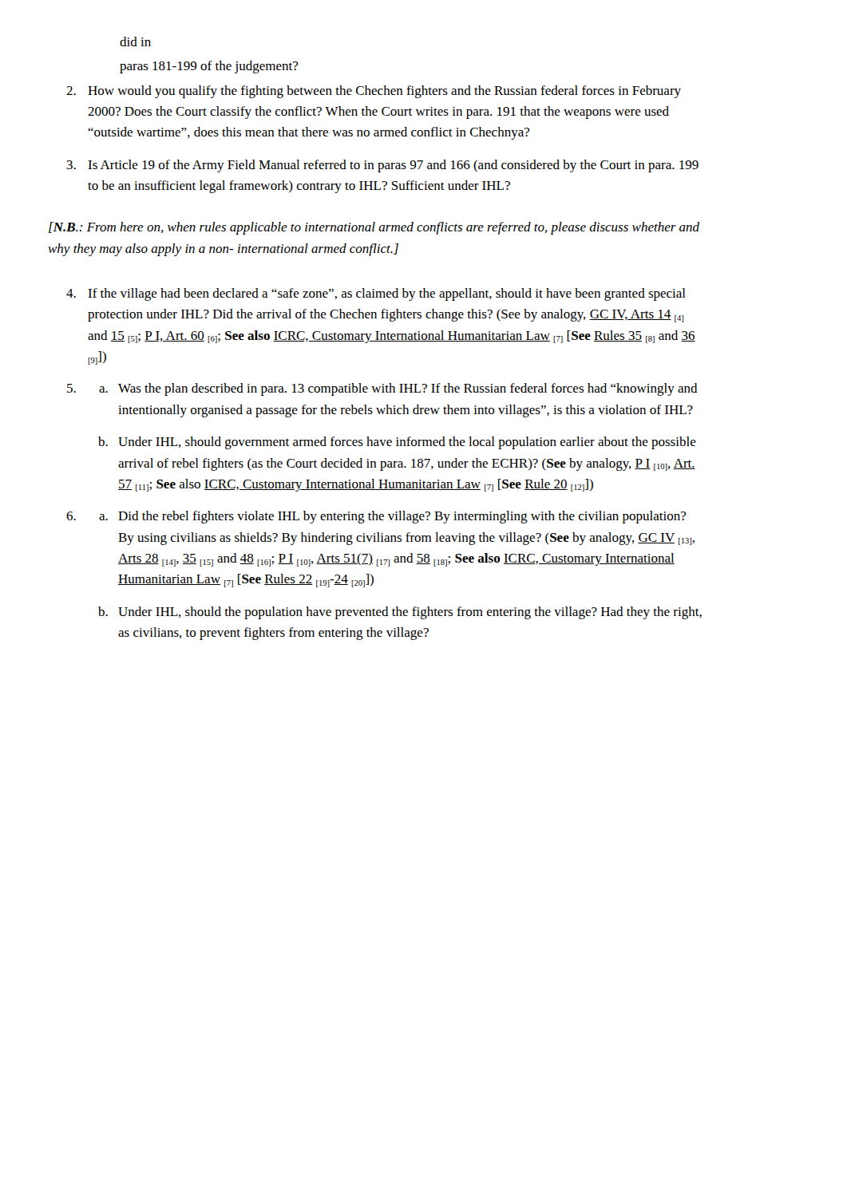did in
paras 181-199 of the judgement?
How would you qualify the fighting between the Chechen fighters and the Russian federal forces in February 2000? Does the Court classify the conflict? When the Court writes in para. 191 that the weapons were used “outside wartime”, does this mean that there was no armed conflict in Chechnya?
Is Article 19 of the Army Field Manual referred to in paras 97 and 166 (and considered by the Court in para. 199 to be an insufficient legal framework) contrary to IHL? Sufficient under IHL?
[N.B.: From here on, when rules applicable to international armed conflicts are referred to, please discuss whether and why they may also apply in a non- international armed conflict.]
If the village had been declared a “safe zone”, as claimed by the appellant, should it have been granted special protection under IHL? Did the arrival of the Chechen fighters change this? (See by analogy, GC IV, Arts 14 [4] and 15 [5]; P I, Art. 60 [6]; See also ICRC, Customary International Humanitarian Law [7] [See Rules 35 [8] and 36 [9]])
Was the plan described in para. 13 compatible with IHL? If the Russian federal forces had “knowingly and intentionally organised a passage for the rebels which drew them into villages”, is this a violation of IHL?
Under IHL, should government armed forces have informed the local population earlier about the possible arrival of rebel fighters (as the Court decided in para. 187, under the ECHR)? (See by analogy, P I [10], Art. 57 [11]; See also ICRC, Customary International Humanitarian Law [7] [See Rule 20 [12]])
Did the rebel fighters violate IHL by entering the village? By intermingling with the civilian population? By using civilians as shields? By hindering civilians from leaving the village? (See by analogy, GC IV [13], Arts 28 [14], 35 [15] and 48 [16]; P I [10], Arts 51(7) [17] and 58 [18]; See also ICRC, Customary International Humanitarian Law [7] [See Rules 22 [19]-24 [20]])
Under IHL, should the population have prevented the fighters from entering the village? Had they the right, as civilians, to prevent fighters from entering the village?